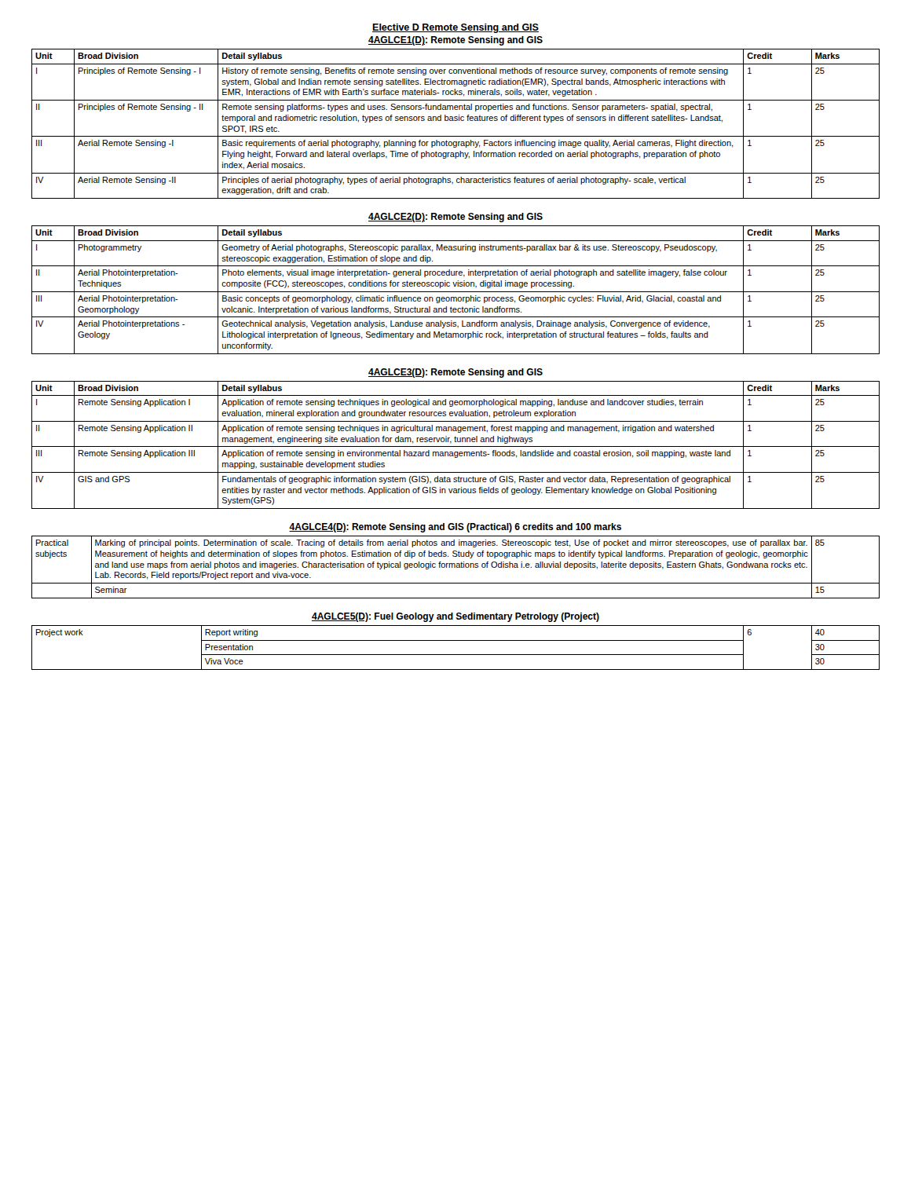Elective D Remote Sensing and GIS
4AGLCE1(D): Remote Sensing and GIS
| Unit | Broad Division | Detail syllabus | Credit | Marks |
| --- | --- | --- | --- | --- |
| I | Principles of Remote Sensing - I | History of remote sensing, Benefits of remote sensing over conventional methods of resource survey, components of remote sensing system, Global and Indian remote sensing satellites. Electromagnetic radiation(EMR), Spectral bands, Atmospheric interactions with EMR, Interactions of EMR with Earth’s surface materials- rocks, minerals, soils, water, vegetation . | 1 | 25 |
| II | Principles of Remote Sensing - II | Remote sensing platforms- types and uses. Sensors-fundamental properties and functions. Sensor parameters- spatial, spectral, temporal and radiometric resolution, types of sensors and basic features of different types of sensors in different satellites- Landsat, SPOT, IRS etc. | 1 | 25 |
| III | Aerial Remote Sensing -I | Basic requirements of aerial photography, planning for photography, Factors influencing image quality, Aerial cameras, Flight direction, Flying height, Forward and lateral overlaps, Time of photography, Information recorded on aerial photographs, preparation of photo index, Aerial mosaics. | 1 | 25 |
| IV | Aerial Remote Sensing -II | Principles of aerial photography, types of aerial photographs, characteristics features of aerial photography- scale, vertical exaggeration, drift and crab. | 1 | 25 |
4AGLCE2(D): Remote Sensing and GIS
| Unit | Broad Division | Detail syllabus | Credit | Marks |
| --- | --- | --- | --- | --- |
| I | Photogrammetry | Geometry of Aerial photographs, Stereoscopic parallax, Measuring instruments-parallax bar & its use. Stereoscopy, Pseudoscopy, stereoscopic exaggeration, Estimation of slope and dip. | 1 | 25 |
| II | Aerial Photointerpretation- Techniques | Photo elements, visual image interpretation- general procedure, interpretation of aerial photograph and satellite imagery, false colour composite (FCC), stereoscopes, conditions for stereoscopic vision, digital image processing. | 1 | 25 |
| III | Aerial Photointerpretation- Geomorphology | Basic concepts of geomorphology, climatic influence on geomorphic process, Geomorphic cycles: Fluvial, Arid, Glacial, coastal and volcanic. Interpretation of various landforms, Structural and tectonic landforms. | 1 | 25 |
| IV | Aerial Photointerpretations - Geology | Geotechnical analysis, Vegetation analysis, Landuse analysis, Landform analysis, Drainage analysis, Convergence of evidence, Lithological interpretation of Igneous, Sedimentary and Metamorphic rock, interpretation of structural features – folds, faults and unconformity. | 1 | 25 |
4AGLCE3(D): Remote Sensing and GIS
| Unit | Broad Division | Detail syllabus | Credit | Marks |
| --- | --- | --- | --- | --- |
| I | Remote Sensing Application I | Application of remote sensing techniques in geological and geomorphological mapping, landuse and landcover studies, terrain evaluation, mineral exploration and groundwater resources evaluation, petroleum exploration | 1 | 25 |
| II | Remote Sensing Application II | Application of remote sensing techniques in agricultural management, forest mapping and management, irrigation and watershed management, engineering site evaluation for dam, reservoir, tunnel and highways | 1 | 25 |
| III | Remote Sensing Application III | Application of remote sensing in environmental hazard managements- floods, landslide and coastal erosion, soil mapping, waste land mapping, sustainable development studies | 1 | 25 |
| IV | GIS and GPS | Fundamentals of geographic information system (GIS), data structure of GIS, Raster and vector data, Representation of geographical entities by raster and vector methods. Application of GIS in various fields of geology. Elementary knowledge on Global Positioning System(GPS) | 1 | 25 |
4AGLCE4(D): Remote Sensing and GIS (Practical) 6 credits and 100 marks
| Practical subjects | Marking of principal points. Determination of scale. Tracing of details from aerial photos and imageries. Stereoscopic test, Use of pocket and mirror stereoscopes, use of parallax bar. Measurement of heights and determination of slopes from photos. Estimation of dip of beds. Study of topographic maps to identify typical landforms. Preparation of geologic, geomorphic and land use maps from aerial photos and imageries. Characterisation of typical geologic formations of Odisha i.e. alluvial deposits, laterite deposits, Eastern Ghats, Gondwana rocks etc. Lab. Records, Field reports/Project report and viva-voce. | 85 |
| | Seminar | 15 |
4AGLCE5(D): Fuel Geology and Sedimentary Petrology (Project)
| Project work | Report writing | 6 | 40 |
| Presentation | 30 |
| Viva Voce | 30 |